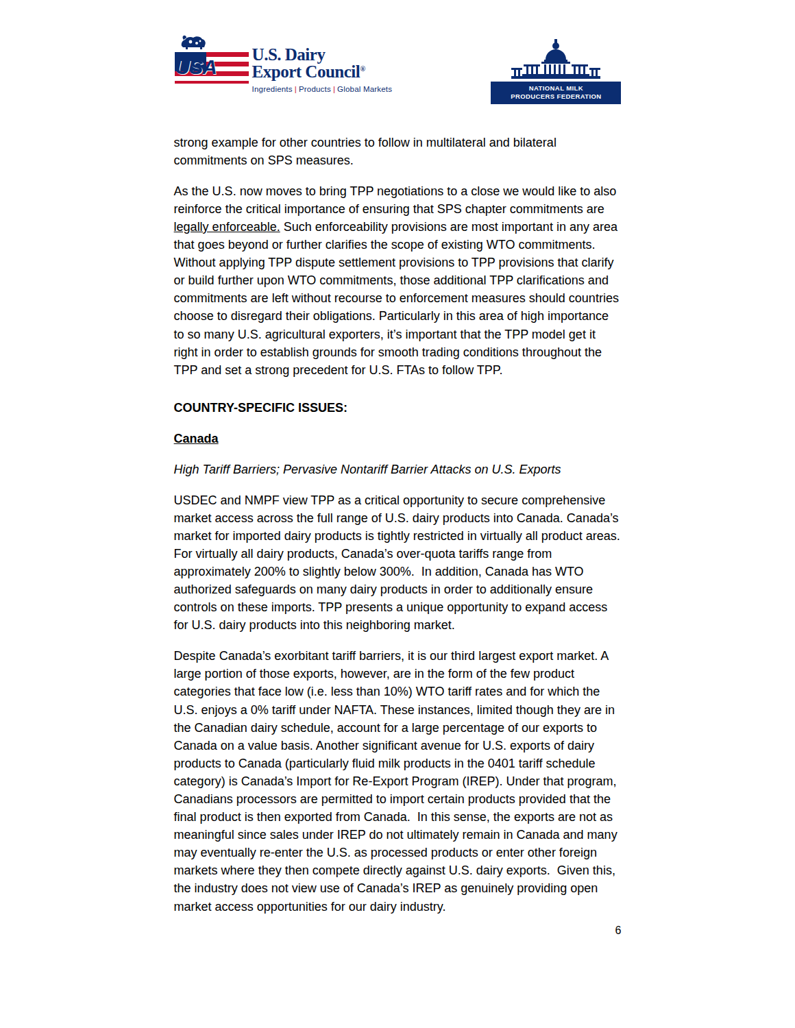USA
U.S. Dairy
Export Council®
Ingredients|Products|Global Markets
NATIONAL MILK
PRODUCERS FEDERATION
strong example for other countries to follow in multilateral and bilateral commitments on SPS measures.
As the U.S. now moves to bring TPP negotiations to a close we would like to also reinforce the critical importance of ensuring that SPS chapter commitments are legally enforceable. Such enforceability provisions are most important in any area that goes beyond or further clarifies the scope of existing WTO commitments. Without applying TPP dispute settlement provisions to TPP provisions that clarify or build further upon WTO commitments, those additional TPP clarifications and commitments are left without recourse to enforcement measures should countries choose to disregard their obligations. Particularly in this area of high importance to so many U.S. agricultural exporters, it’s important that the TPP model get it right in order to establish grounds for smooth trading conditions throughout the TPP and set a strong precedent for U.S. FTAs to follow TPP.
COUNTRY-SPECIFIC ISSUES:
Canada
High Tariff Barriers; Pervasive Nontariff Barrier Attacks on U.S. Exports
USDEC and NMPF view TPP as a critical opportunity to secure comprehensive market access across the full range of U.S. dairy products into Canada. Canada’s market for imported dairy products is tightly restricted in virtually all product areas. For virtually all dairy products, Canada’s over-quota tariffs range from approximately 200% to slightly below 300%. In addition, Canada has WTO authorized safeguards on many dairy products in order to additionally ensure controls on these imports. TPP presents a unique opportunity to expand access for U.S. dairy products into this neighboring market.
Despite Canada’s exorbitant tariff barriers, it is our third largest export market. A large portion of those exports, however, are in the form of the few product categories that face low (i.e. less than 10%) WTO tariff rates and for which the U.S. enjoys a 0% tariff under NAFTA. These instances, limited though they are in the Canadian dairy schedule, account for a large percentage of our exports to Canada on a value basis. Another significant avenue for U.S. exports of dairy products to Canada (particularly fluid milk products in the 0401 tariff schedule category) is Canada’s Import for Re-Export Program (IREP). Under that program, Canadians processors are permitted to import certain products provided that the final product is then exported from Canada. In this sense, the exports are not as meaningful since sales under IREP do not ultimately remain in Canada and many may eventually re-enter the U.S. as processed products or enter other foreign markets where they then compete directly against U.S. dairy exports. Given this, the industry does not view use of Canada’s IREP as genuinely providing open market access opportunities for our dairy industry.
6